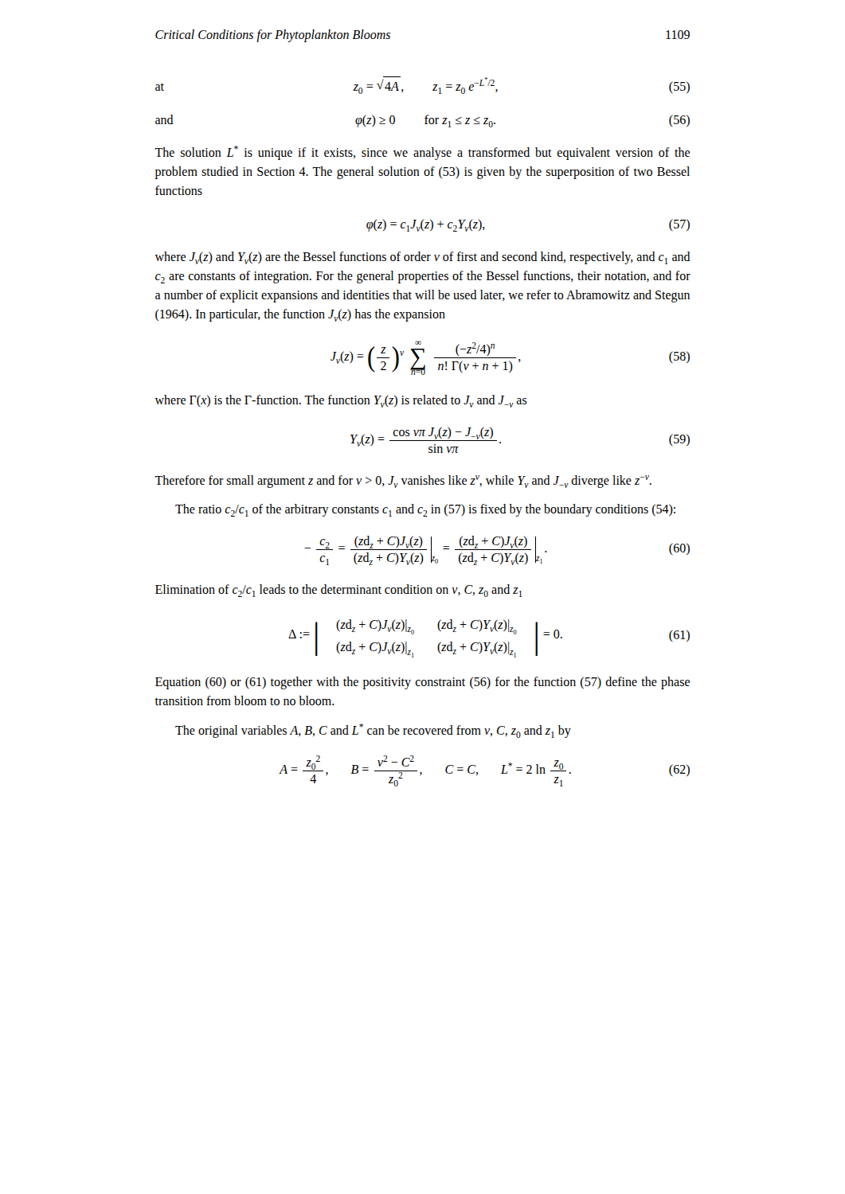Critical Conditions for Phytoplankton Blooms 1109
at z0 = 4A, z1 = z0 e−L*/2, (55)
and φ(z) ≥ 0 for z1 ≤ z ≤ z0. (56)
The solution L* is unique if it exists, since we analyse a transformed but equivalent version of the problem studied in Section 4. The general solution of (53) is given by the superposition of two Bessel functions
φ(z) = c1Jν(z) + c2Yν(z), (57)
where Jν(z) and Yν(z) are the Bessel functions of order ν of first and second kind, respectively, and c1 and c2 are constants of integration. For the general properties of the Bessel functions, their notation, and for a number of explicit expansions and identities that will be used later, we refer to Abramowitz and Stegun (1964). In particular, the function Jν(z) has the expansion
Jν(z) = (z 2)ν ∞∑n=0 (−z2/4)n n! Γ(ν + n + 1), (58)
where Γ(x) is the Γ-function. The function Yν(z) is related to Jν and J−ν as
Yν(z) = cos νπ Jν(z) − J−ν(z) sin νπ . (59)
Therefore for small argument z and for ν > 0, Jν vanishes like zν, while Yν and J−ν diverge like z−ν.
The ratio c2/c1 of the arbitrary constants c1 and c2 in (57) is fixed by the boundary conditions (54):
− c2 c1 = (zdz + C)Jν(z)(zdz + C)Yν(z) z0 = (zdz + C)Jν(z)(zdz + C)Yν(z) z1. (60)
Elimination of c2/c1 leads to the determinant condition on ν, C, z0 and z1
Δ := |
| ( z d z + C ) J ν ( z )/ z 0 | ( z d z + C ) Y ν ( z )/ z 0 |
| ( z d z + C ) J ν ( z )/ z 1 | ( z d z + C ) Y ν ( z )/ z 1 |
| = 0. (61)
Equation (60) or (61) together with the positivity constraint (56) for the function (57) define the phase transition from bloom to no bloom.
The original variables A, B, C and L* can be recovered from ν, C, z0 and z1 by
A = z024, B = ν2 − C2 z02, C = C, L* = 2 ln z0 z1. (62)